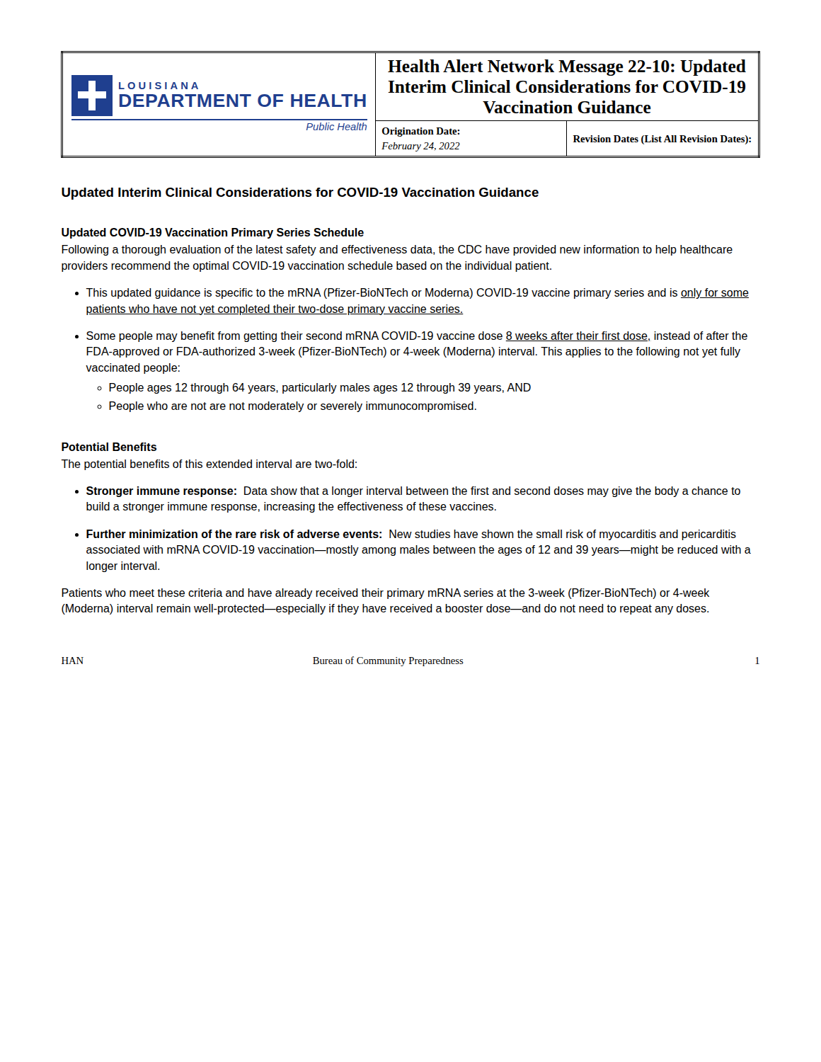| LOUISIANA DEPARTMENT OF HEALTH Public Health | Health Alert Network Message 22-10: Updated Interim Clinical Considerations for COVID-19 Vaccination Guidance |
| / Origination Date: February 24, 2022 / Revision Dates (List All Revision Dates): / |
Updated Interim Clinical Considerations for COVID-19 Vaccination Guidance
Updated COVID-19 Vaccination Primary Series Schedule
Following a thorough evaluation of the latest safety and effectiveness data, the CDC have provided new information to help healthcare providers recommend the optimal COVID-19 vaccination schedule based on the individual patient.
This updated guidance is specific to the mRNA (Pfizer-BioNTech or Moderna) COVID-19 vaccine primary series and is only for some patients who have not yet completed their two-dose primary vaccine series.
Some people may benefit from getting their second mRNA COVID-19 vaccine dose 8 weeks after their first dose, instead of after the FDA-approved or FDA-authorized 3-week (Pfizer-BioNTech) or 4-week (Moderna) interval. This applies to the following not yet fully vaccinated people:
People ages 12 through 64 years, particularly males ages 12 through 39 years, AND
People who are not are not moderately or severely immunocompromised.
Potential Benefits
The potential benefits of this extended interval are two-fold:
Stronger immune response: Data show that a longer interval between the first and second doses may give the body a chance to build a stronger immune response, increasing the effectiveness of these vaccines.
Further minimization of the rare risk of adverse events: New studies have shown the small risk of myocarditis and pericarditis associated with mRNA COVID-19 vaccination—mostly among males between the ages of 12 and 39 years—might be reduced with a longer interval.
Patients who meet these criteria and have already received their primary mRNA series at the 3-week (Pfizer-BioNTech) or 4-week (Moderna) interval remain well-protected—especially if they have received a booster dose—and do not need to repeat any doses.
HAN
Bureau of Community Preparedness
1